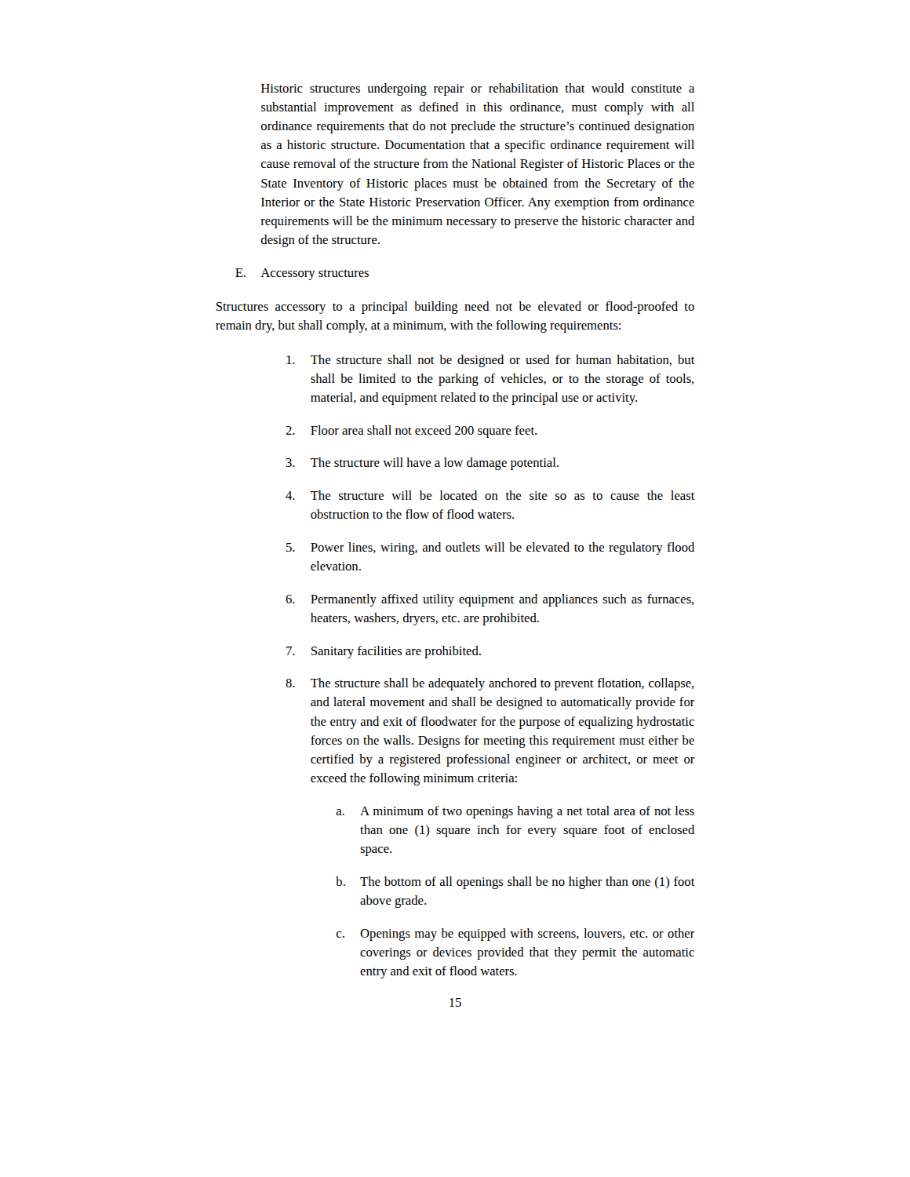Historic structures undergoing repair or rehabilitation that would constitute a substantial improvement as defined in this ordinance, must comply with all ordinance requirements that do not preclude the structure’s continued designation as a historic structure. Documentation that a specific ordinance requirement will cause removal of the structure from the National Register of Historic Places or the State Inventory of Historic places must be obtained from the Secretary of the Interior or the State Historic Preservation Officer. Any exemption from ordinance requirements will be the minimum necessary to preserve the historic character and design of the structure.
E.
Accessory structures
Structures accessory to a principal building need not be elevated or flood-proofed to remain dry, but shall comply, at a minimum, with the following requirements:
1.
The structure shall not be designed or used for human habitation, but shall be limited to the parking of vehicles, or to the storage of tools, material, and equipment related to the principal use or activity.
2.
Floor area shall not exceed 200 square feet.
3.
The structure will have a low damage potential.
4.
The structure will be located on the site so as to cause the least obstruction to the flow of flood waters.
5.
Power lines, wiring, and outlets will be elevated to the regulatory flood elevation.
6.
Permanently affixed utility equipment and appliances such as furnaces, heaters, washers, dryers, etc. are prohibited.
7.
Sanitary facilities are prohibited.
8.
The structure shall be adequately anchored to prevent flotation, collapse, and lateral movement and shall be designed to automatically provide for the entry and exit of floodwater for the purpose of equalizing hydrostatic forces on the walls. Designs for meeting this requirement must either be certified by a registered professional engineer or architect, or meet or exceed the following minimum criteria:
a.
A minimum of two openings having a net total area of not less than one (1) square inch for every square foot of enclosed space.
b.
The bottom of all openings shall be no higher than one (1) foot above grade.
c.
Openings may be equipped with screens, louvers, etc. or other coverings or devices provided that they permit the automatic entry and exit of flood waters.
15